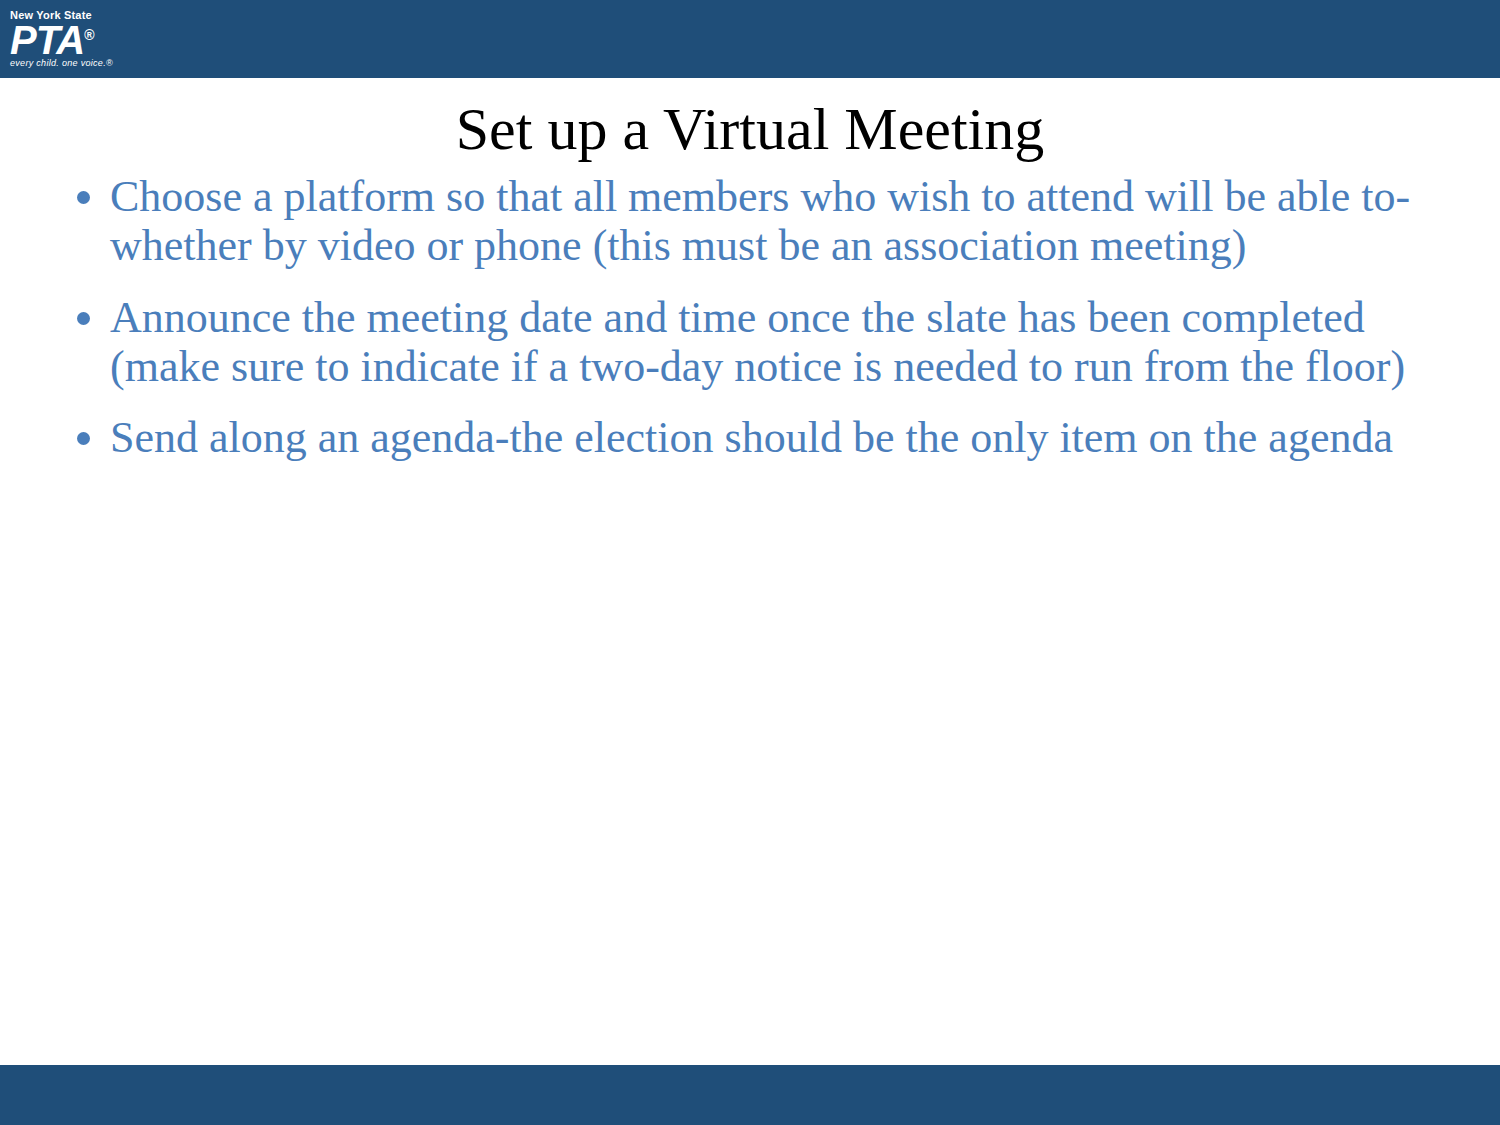New York State
PTA®
every child. one voice.®
Set up a Virtual Meeting
Choose a platform so that all members who wish to attend will be able to-whether by video or phone (this must be an association meeting)
Announce the meeting date and time once the slate has been completed (make sure to indicate if a two-day notice is needed to run from the floor)
Send along an agenda-the election should be the only item on the agenda